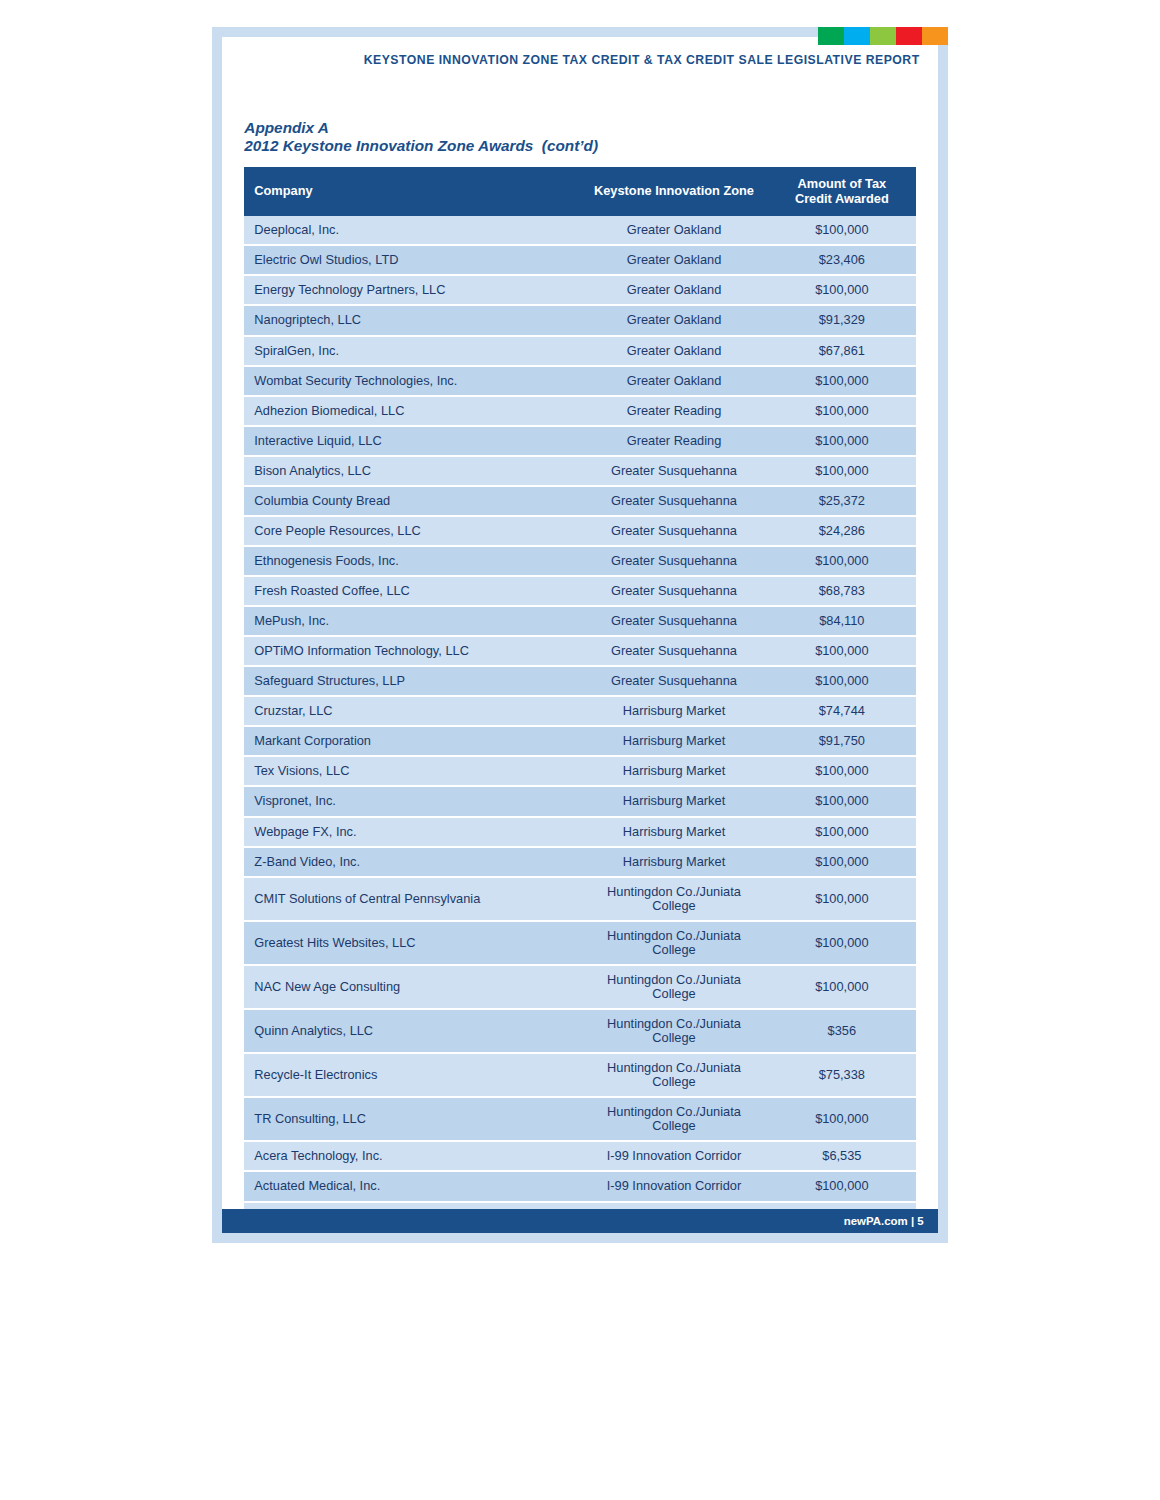Keystone Innovation Zone Tax Credit & Tax Credit Sale Legislative Report
Appendix A
2012 Keystone Innovation Zone Awards (cont’d)
| Company | Keystone Innovation Zone | Amount of Tax Credit Awarded |
| --- | --- | --- |
| Deeplocal, Inc. | Greater Oakland | $100,000 |
| Electric Owl Studios, LTD | Greater Oakland | $23,406 |
| Energy Technology Partners, LLC | Greater Oakland | $100,000 |
| Nanogriptech, LLC | Greater Oakland | $91,329 |
| SpiralGen, Inc. | Greater Oakland | $67,861 |
| Wombat Security Technologies, Inc. | Greater Oakland | $100,000 |
| Adhezion Biomedical, LLC | Greater Reading | $100,000 |
| Interactive Liquid, LLC | Greater Reading | $100,000 |
| Bison Analytics, LLC | Greater Susquehanna | $100,000 |
| Columbia County Bread | Greater Susquehanna | $25,372 |
| Core People Resources, LLC | Greater Susquehanna | $24,286 |
| Ethnogenesis Foods, Inc. | Greater Susquehanna | $100,000 |
| Fresh Roasted Coffee, LLC | Greater Susquehanna | $68,783 |
| MePush, Inc. | Greater Susquehanna | $84,110 |
| OPTiMO Information Technology, LLC | Greater Susquehanna | $100,000 |
| Safeguard Structures, LLP | Greater Susquehanna | $100,000 |
| Cruzstar, LLC | Harrisburg Market | $74,744 |
| Markant Corporation | Harrisburg Market | $91,750 |
| Tex Visions, LLC | Harrisburg Market | $100,000 |
| Vispronet, Inc. | Harrisburg Market | $100,000 |
| Webpage FX, Inc. | Harrisburg Market | $100,000 |
| Z-Band Video, Inc. | Harrisburg Market | $100,000 |
| CMIT Solutions of Central Pennsylvania | Huntingdon Co./Juniata College | $100,000 |
| Greatest Hits Websites, LLC | Huntingdon Co./Juniata College | $100,000 |
| NAC New Age Consulting | Huntingdon Co./Juniata College | $100,000 |
| Quinn Analytics, LLC | Huntingdon Co./Juniata College | $356 |
| Recycle-It Electronics | Huntingdon Co./Juniata College | $75,338 |
| TR Consulting, LLC | Huntingdon Co./Juniata College | $100,000 |
| Acera Technology, Inc. | I-99 Innovation Corridor | $6,535 |
| Actuated Medical, Inc. | I-99 Innovation Corridor | $100,000 |
| Empire CS, Inc. | I-99 Innovation Corridor | $100,000 |
newPA.com | 5